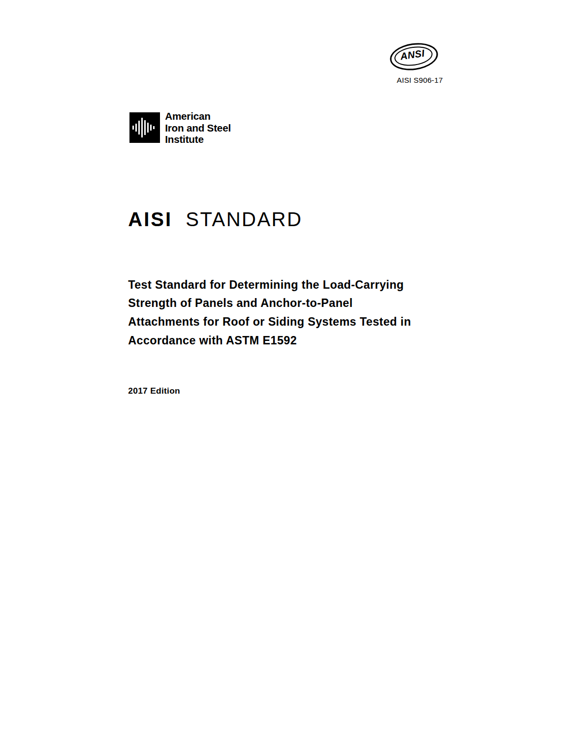ANSI
AISI S906-17
American
Iron and Steel
Institute
AISI STANDARD
Test Standard for Determining the Load-Carrying Strength of Panels and Anchor-to-Panel Attachments for Roof or Siding Systems Tested in Accordance with ASTM E1592
2017 Edition